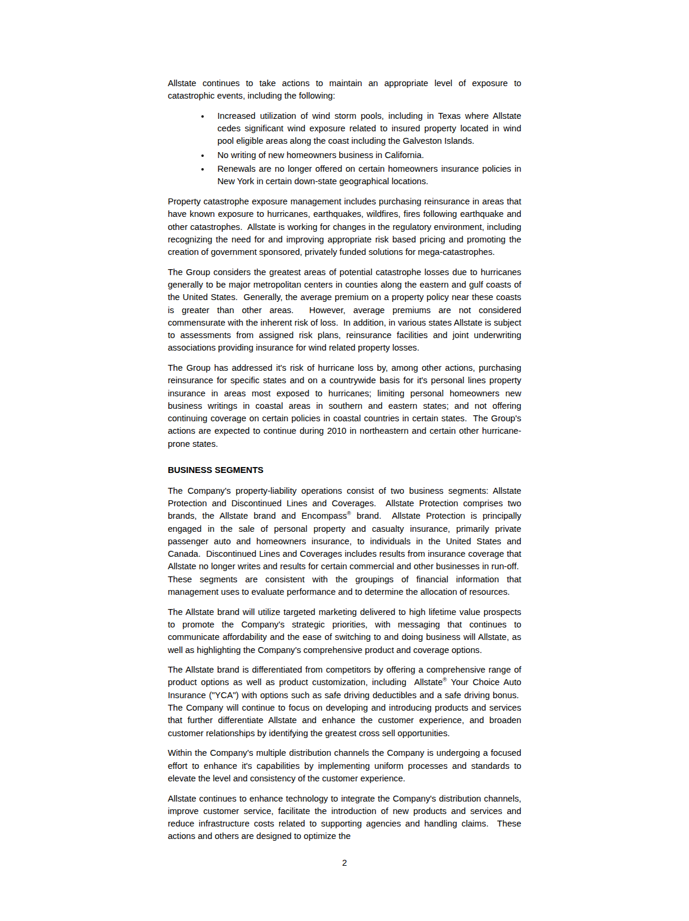Allstate continues to take actions to maintain an appropriate level of exposure to catastrophic events, including the following:
Increased utilization of wind storm pools, including in Texas where Allstate cedes significant wind exposure related to insured property located in wind pool eligible areas along the coast including the Galveston Islands.
No writing of new homeowners business in California.
Renewals are no longer offered on certain homeowners insurance policies in New York in certain down-state geographical locations.
Property catastrophe exposure management includes purchasing reinsurance in areas that have known exposure to hurricanes, earthquakes, wildfires, fires following earthquake and other catastrophes. Allstate is working for changes in the regulatory environment, including recognizing the need for and improving appropriate risk based pricing and promoting the creation of government sponsored, privately funded solutions for mega-catastrophes.
The Group considers the greatest areas of potential catastrophe losses due to hurricanes generally to be major metropolitan centers in counties along the eastern and gulf coasts of the United States. Generally, the average premium on a property policy near these coasts is greater than other areas. However, average premiums are not considered commensurate with the inherent risk of loss. In addition, in various states Allstate is subject to assessments from assigned risk plans, reinsurance facilities and joint underwriting associations providing insurance for wind related property losses.
The Group has addressed it's risk of hurricane loss by, among other actions, purchasing reinsurance for specific states and on a countrywide basis for it's personal lines property insurance in areas most exposed to hurricanes; limiting personal homeowners new business writings in coastal areas in southern and eastern states; and not offering continuing coverage on certain policies in coastal countries in certain states. The Group's actions are expected to continue during 2010 in northeastern and certain other hurricane-prone states.
BUSINESS SEGMENTS
The Company's property-liability operations consist of two business segments: Allstate Protection and Discontinued Lines and Coverages. Allstate Protection comprises two brands, the Allstate brand and Encompass® brand. Allstate Protection is principally engaged in the sale of personal property and casualty insurance, primarily private passenger auto and homeowners insurance, to individuals in the United States and Canada. Discontinued Lines and Coverages includes results from insurance coverage that Allstate no longer writes and results for certain commercial and other businesses in run-off. These segments are consistent with the groupings of financial information that management uses to evaluate performance and to determine the allocation of resources.
The Allstate brand will utilize targeted marketing delivered to high lifetime value prospects to promote the Company's strategic priorities, with messaging that continues to communicate affordability and the ease of switching to and doing business will Allstate, as well as highlighting the Company's comprehensive product and coverage options.
The Allstate brand is differentiated from competitors by offering a comprehensive range of product options as well as product customization, including Allstate® Your Choice Auto Insurance ("YCA") with options such as safe driving deductibles and a safe driving bonus. The Company will continue to focus on developing and introducing products and services that further differentiate Allstate and enhance the customer experience, and broaden customer relationships by identifying the greatest cross sell opportunities.
Within the Company's multiple distribution channels the Company is undergoing a focused effort to enhance it's capabilities by implementing uniform processes and standards to elevate the level and consistency of the customer experience.
Allstate continues to enhance technology to integrate the Company's distribution channels, improve customer service, facilitate the introduction of new products and services and reduce infrastructure costs related to supporting agencies and handling claims. These actions and others are designed to optimize the
2